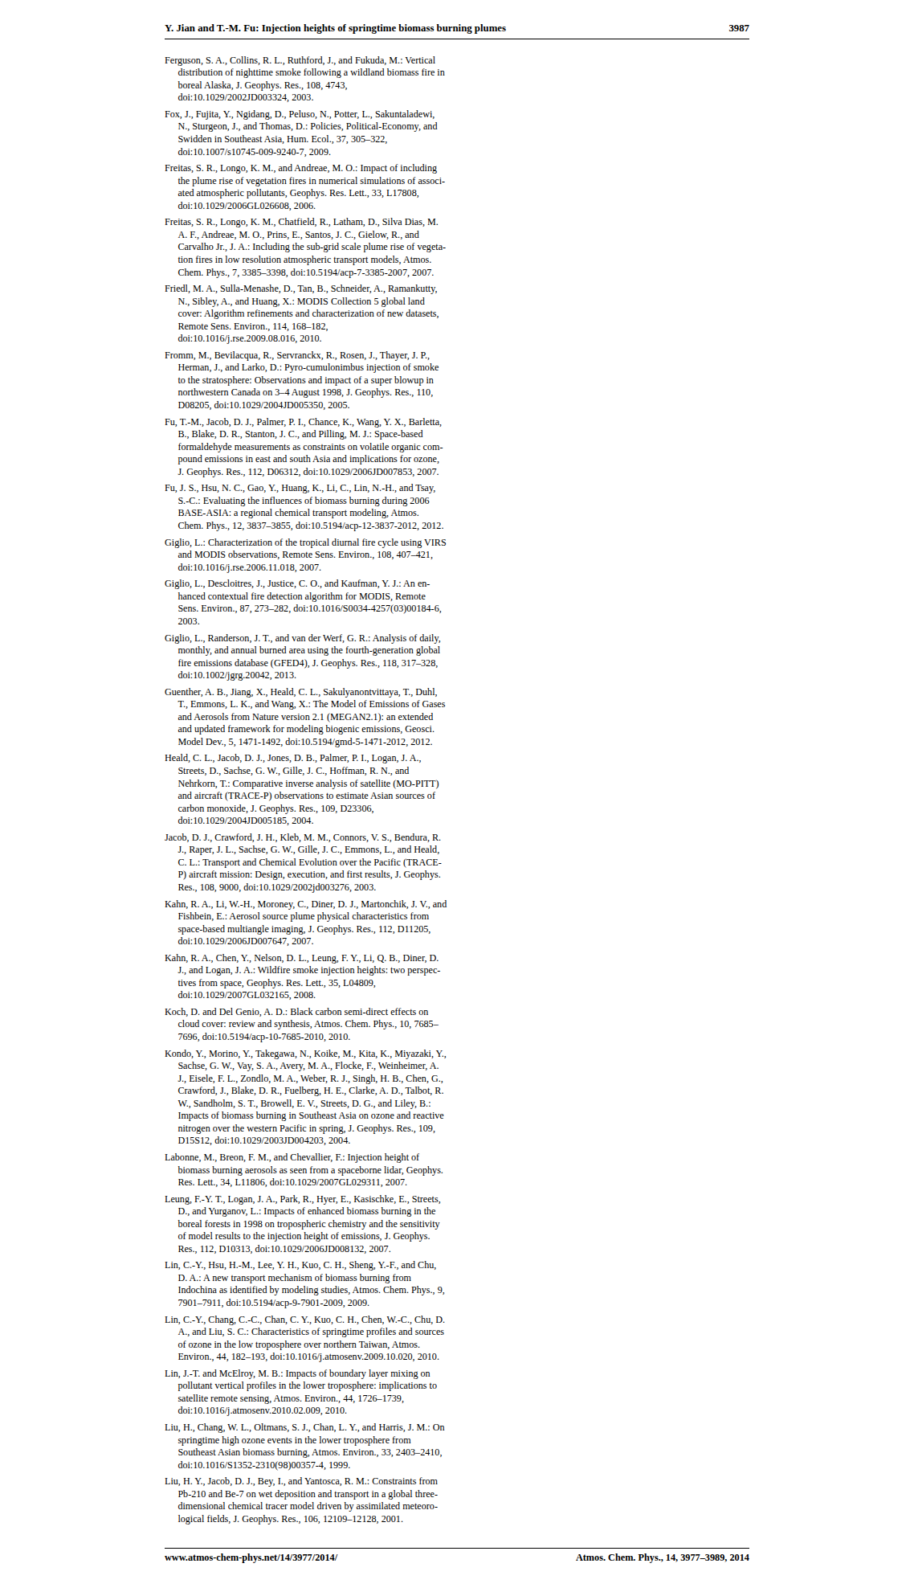Y. Jian and T.-M. Fu: Injection heights of springtime biomass burning plumes 3987
Ferguson, S. A., Collins, R. L., Ruthford, J., and Fukuda, M.: Vertical distribution of nighttime smoke following a wildland biomass fire in boreal Alaska, J. Geophys. Res., 108, 4743, doi:10.1029/2002JD003324, 2003.
Fox, J., Fujita, Y., Ngidang, D., Peluso, N., Potter, L., Sakuntaladewi, N., Sturgeon, J., and Thomas, D.: Policies, Political-Economy, and Swidden in Southeast Asia, Hum. Ecol., 37, 305–322, doi:10.1007/s10745-009-9240-7, 2009.
Freitas, S. R., Longo, K. M., and Andreae, M. O.: Impact of including the plume rise of vegetation fires in numerical simulations of associated atmospheric pollutants, Geophys. Res. Lett., 33, L17808, doi:10.1029/2006GL026608, 2006.
Freitas, S. R., Longo, K. M., Chatfield, R., Latham, D., Silva Dias, M. A. F., Andreae, M. O., Prins, E., Santos, J. C., Gielow, R., and Carvalho Jr., J. A.: Including the sub-grid scale plume rise of vegetation fires in low resolution atmospheric transport models, Atmos. Chem. Phys., 7, 3385–3398, doi:10.5194/acp-7-3385-2007, 2007.
Friedl, M. A., Sulla-Menashe, D., Tan, B., Schneider, A., Ramankutty, N., Sibley, A., and Huang, X.: MODIS Collection 5 global land cover: Algorithm refinements and characterization of new datasets, Remote Sens. Environ., 114, 168–182, doi:10.1016/j.rse.2009.08.016, 2010.
Fromm, M., Bevilacqua, R., Servranckx, R., Rosen, J., Thayer, J. P., Herman, J., and Larko, D.: Pyro-cumulonimbus injection of smoke to the stratosphere: Observations and impact of a super blowup in northwestern Canada on 3–4 August 1998, J. Geophys. Res., 110, D08205, doi:10.1029/2004JD005350, 2005.
Fu, T.-M., Jacob, D. J., Palmer, P. I., Chance, K., Wang, Y. X., Barletta, B., Blake, D. R., Stanton, J. C., and Pilling, M. J.: Space-based formaldehyde measurements as constraints on volatile organic compound emissions in east and south Asia and implications for ozone, J. Geophys. Res., 112, D06312, doi:10.1029/2006JD007853, 2007.
Fu, J. S., Hsu, N. C., Gao, Y., Huang, K., Li, C., Lin, N.-H., and Tsay, S.-C.: Evaluating the influences of biomass burning during 2006 BASE-ASIA: a regional chemical transport modeling, Atmos. Chem. Phys., 12, 3837–3855, doi:10.5194/acp-12-3837-2012, 2012.
Giglio, L.: Characterization of the tropical diurnal fire cycle using VIRS and MODIS observations, Remote Sens. Environ., 108, 407–421, doi:10.1016/j.rse.2006.11.018, 2007.
Giglio, L., Descloitres, J., Justice, C. O., and Kaufman, Y. J.: An enhanced contextual fire detection algorithm for MODIS, Remote Sens. Environ., 87, 273–282, doi:10.1016/S0034-4257(03)00184-6, 2003.
Giglio, L., Randerson, J. T., and van der Werf, G. R.: Analysis of daily, monthly, and annual burned area using the fourth-generation global fire emissions database (GFED4), J. Geophys. Res., 118, 317–328, doi:10.1002/jgrg.20042, 2013.
Guenther, A. B., Jiang, X., Heald, C. L., Sakulyanontvittaya, T., Duhl, T., Emmons, L. K., and Wang, X.: The Model of Emissions of Gases and Aerosols from Nature version 2.1 (MEGAN2.1): an extended and updated framework for modeling biogenic emissions, Geosci. Model Dev., 5, 1471-1492, doi:10.5194/gmd-5-1471-2012, 2012.
Heald, C. L., Jacob, D. J., Jones, D. B., Palmer, P. I., Logan, J. A., Streets, D., Sachse, G. W., Gille, J. C., Hoffman, R. N., and Nehrkorn, T.: Comparative inverse analysis of satellite (MO-PITT) and aircraft (TRACE-P) observations to estimate Asian sources of carbon monoxide, J. Geophys. Res., 109, D23306, doi:10.1029/2004JD005185, 2004.
Jacob, D. J., Crawford, J. H., Kleb, M. M., Connors, V. S., Bendura, R. J., Raper, J. L., Sachse, G. W., Gille, J. C., Emmons, L., and Heald, C. L.: Transport and Chemical Evolution over the Pacific (TRACE-P) aircraft mission: Design, execution, and first results, J. Geophys. Res., 108, 9000, doi:10.1029/2002jd003276, 2003.
Kahn, R. A., Li, W.-H., Moroney, C., Diner, D. J., Martonchik, J. V., and Fishbein, E.: Aerosol source plume physical characteristics from space-based multiangle imaging, J. Geophys. Res., 112, D11205, doi:10.1029/2006JD007647, 2007.
Kahn, R. A., Chen, Y., Nelson, D. L., Leung, F. Y., Li, Q. B., Diner, D. J., and Logan, J. A.: Wildfire smoke injection heights: two perspectives from space, Geophys. Res. Lett., 35, L04809, doi:10.1029/2007GL032165, 2008.
Koch, D. and Del Genio, A. D.: Black carbon semi-direct effects on cloud cover: review and synthesis, Atmos. Chem. Phys., 10, 7685–7696, doi:10.5194/acp-10-7685-2010, 2010.
Kondo, Y., Morino, Y., Takegawa, N., Koike, M., Kita, K., Miyazaki, Y., Sachse, G. W., Vay, S. A., Avery, M. A., Flocke, F., Weinheimer, A. J., Eisele, F. L., Zondlo, M. A., Weber, R. J., Singh, H. B., Chen, G., Crawford, J., Blake, D. R., Fuelberg, H. E., Clarke, A. D., Talbot, R. W., Sandholm, S. T., Browell, E. V., Streets, D. G., and Liley, B.: Impacts of biomass burning in Southeast Asia on ozone and reactive nitrogen over the western Pacific in spring, J. Geophys. Res., 109, D15S12, doi:10.1029/2003JD004203, 2004.
Labonne, M., Breon, F. M., and Chevallier, F.: Injection height of biomass burning aerosols as seen from a spaceborne lidar, Geophys. Res. Lett., 34, L11806, doi:10.1029/2007GL029311, 2007.
Leung, F.-Y. T., Logan, J. A., Park, R., Hyer, E., Kasischke, E., Streets, D., and Yurganov, L.: Impacts of enhanced biomass burning in the boreal forests in 1998 on tropospheric chemistry and the sensitivity of model results to the injection height of emissions, J. Geophys. Res., 112, D10313, doi:10.1029/2006JD008132, 2007.
Lin, C.-Y., Hsu, H.-M., Lee, Y. H., Kuo, C. H., Sheng, Y.-F., and Chu, D. A.: A new transport mechanism of biomass burning from Indochina as identified by modeling studies, Atmos. Chem. Phys., 9, 7901–7911, doi:10.5194/acp-9-7901-2009, 2009.
Lin, C.-Y., Chang, C.-C., Chan, C. Y., Kuo, C. H., Chen, W.-C., Chu, D. A., and Liu, S. C.: Characteristics of springtime profiles and sources of ozone in the low troposphere over northern Taiwan, Atmos. Environ., 44, 182–193, doi:10.1016/j.atmosenv.2009.10.020, 2010.
Lin, J.-T. and McElroy, M. B.: Impacts of boundary layer mixing on pollutant vertical profiles in the lower troposphere: implications to satellite remote sensing, Atmos. Environ., 44, 1726–1739, doi:10.1016/j.atmosenv.2010.02.009, 2010.
Liu, H., Chang, W. L., Oltmans, S. J., Chan, L. Y., and Harris, J. M.: On springtime high ozone events in the lower troposphere from Southeast Asian biomass burning, Atmos. Environ., 33, 2403–2410, doi:10.1016/S1352-2310(98)00357-4, 1999.
Liu, H. Y., Jacob, D. J., Bey, I., and Yantosca, R. M.: Constraints from Pb-210 and Be-7 on wet deposition and transport in a global three-dimensional chemical tracer model driven by assimilated meteorological fields, J. Geophys. Res., 106, 12109–12128, 2001.
www.atmos-chem-phys.net/14/3977/2014/ Atmos. Chem. Phys., 14, 3977–3989, 2014